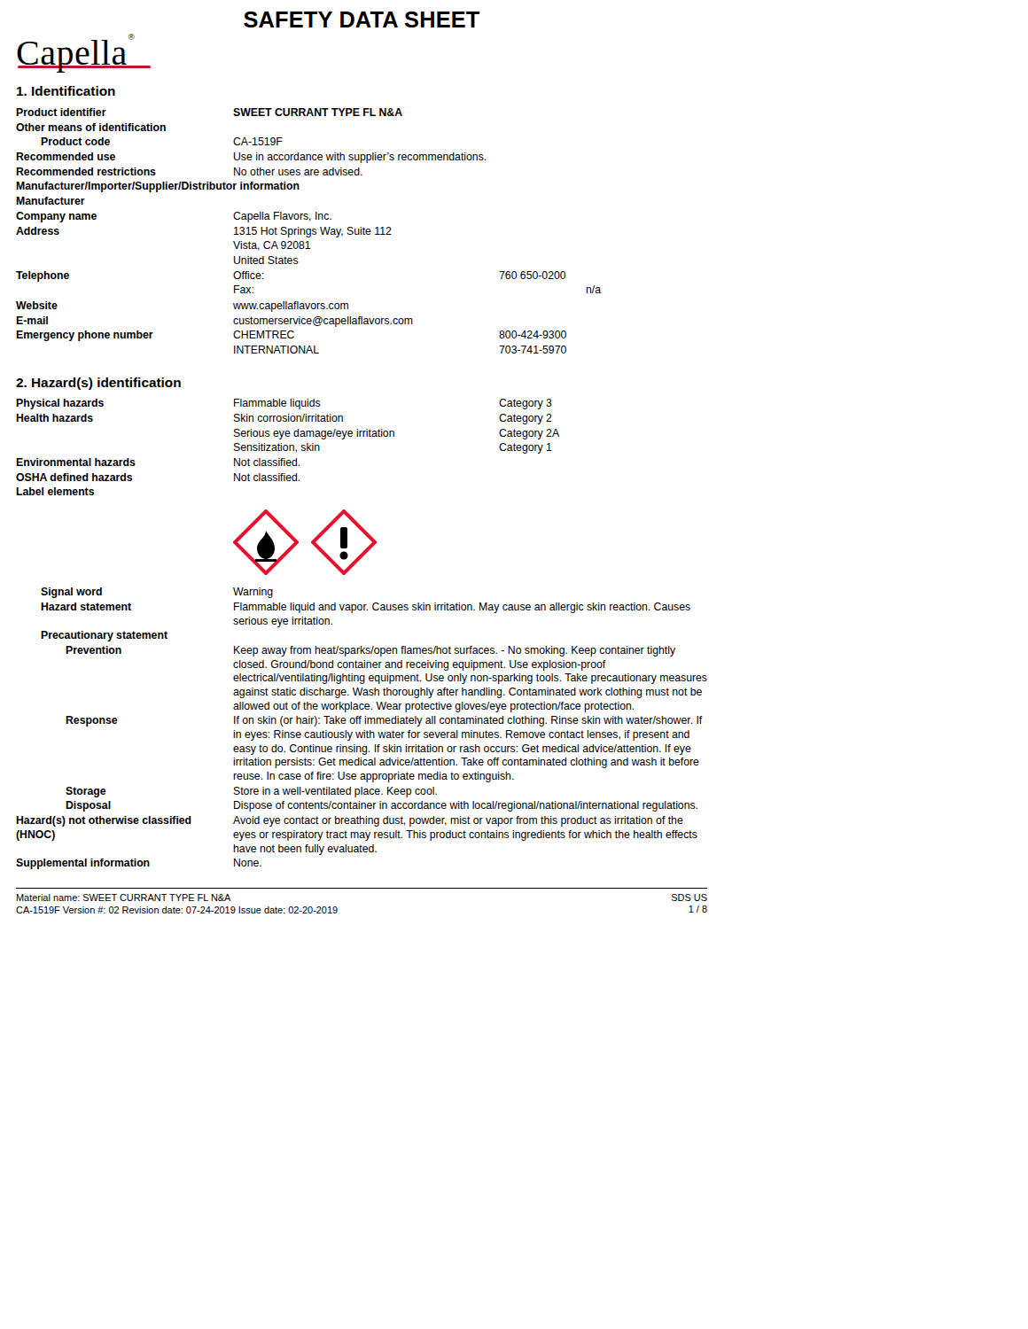SAFETY DATA SHEET
Capella®
1. Identification
| Product identifier | SWEET CURRANT TYPE FL N&A |
| Other means of identification | |
| Product code | CA-1519F |
| Recommended use | Use in accordance with supplier’s recommendations. |
| Recommended restrictions | No other uses are advised. |
| Manufacturer/Importer/Supplier/Distributor information |
| Manufacturer | |
| Company name | Capella Flavors, Inc. |
| Address | 1315 Hot Springs Way, Suite 112 |
| | Vista, CA 92081 |
| | United States |
| Telephone | / Office: / 760 650-0200 / / Fax: / n/a / |
| Website | www.capellaflavors.com |
| E-mail | customerservice@capellaflavors.com |
| Emergency phone number | / CHEMTREC / 800-424-9300 / / INTERNATIONAL / 703-741-5970 / |
2. Hazard(s) identification
| Physical hazards | Flammable liquids | Category 3 |
| Health hazards | Skin corrosion/irritation | Category 2 |
| | Serious eye damage/eye irritation | Category 2A |
| | Sensitization, skin | Category 1 |
| Environmental hazards | Not classified. |
| OSHA defined hazards | Not classified. |
| Label elements | |
| Signal word | Warning |
| Hazard statement | Flammable liquid and vapor. Causes skin irritation. May cause an allergic skin reaction. Causes serious eye irritation. |
| Precautionary statement | |
| Prevention | Keep away from heat/sparks/open flames/hot surfaces. - No smoking. Keep container tightly closed. Ground/bond container and receiving equipment. Use explosion-proof electrical/ventilating/lighting equipment. Use only non-sparking tools. Take precautionary measures against static discharge. Wash thoroughly after handling. Contaminated work clothing must not be allowed out of the workplace. Wear protective gloves/eye protection/face protection. |
| Response | If on skin (or hair): Take off immediately all contaminated clothing. Rinse skin with water/shower. If in eyes: Rinse cautiously with water for several minutes. Remove contact lenses, if present and easy to do. Continue rinsing. If skin irritation or rash occurs: Get medical advice/attention. If eye irritation persists: Get medical advice/attention. Take off contaminated clothing and wash it before reuse. In case of fire: Use appropriate media to extinguish. |
| Storage | Store in a well-ventilated place. Keep cool. |
| Disposal | Dispose of contents/container in accordance with local/regional/national/international regulations. |
| Hazard(s) not otherwise classified (HNOC) | Avoid eye contact or breathing dust, powder, mist or vapor from this product as irritation of the eyes or respiratory tract may result. This product contains ingredients for which the health effects have not been fully evaluated. |
| Supplemental information | None. |
Material name: SWEET CURRANT TYPE FL N&A SDS US
CA-1519F Version #: 02 Revision date: 07-24-2019 Issue date: 02-20-2019 1 / 8